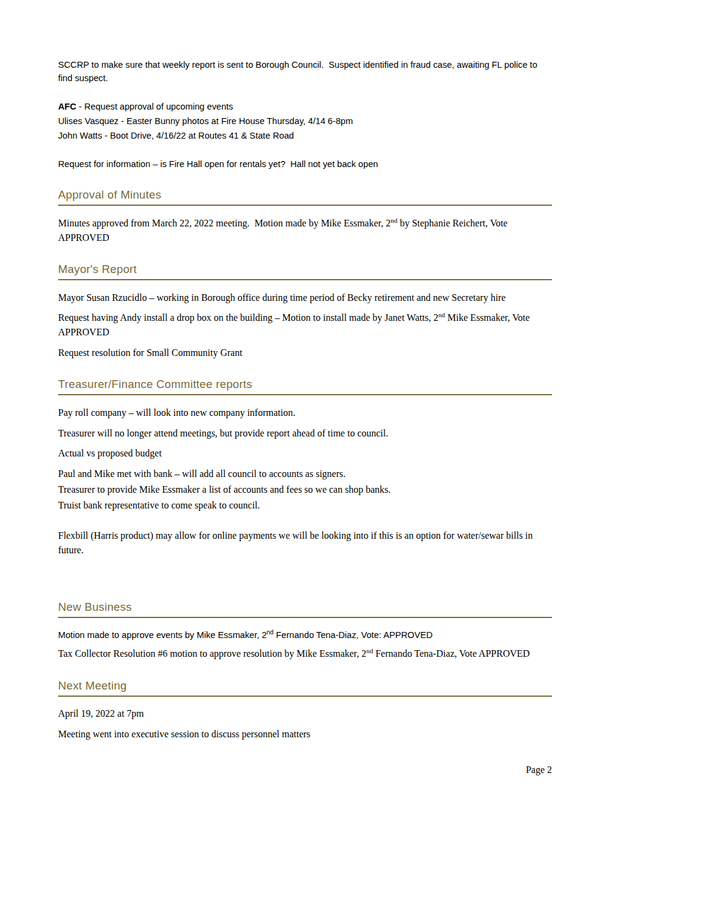SCCRP to make sure that weekly report is sent to Borough Council. Suspect identified in fraud case, awaiting FL police to find suspect.
AFC - Request approval of upcoming events
Ulises Vasquez - Easter Bunny photos at Fire House Thursday, 4/14 6-8pm
John Watts - Boot Drive, 4/16/22 at Routes 41 & State Road
Request for information – is Fire Hall open for rentals yet? Hall not yet back open
Approval of Minutes
Minutes approved from March 22, 2022 meeting. Motion made by Mike Essmaker, 2nd by Stephanie Reichert, Vote APPROVED
Mayor's Report
Mayor Susan Rzucidlo – working in Borough office during time period of Becky retirement and new Secretary hire
Request having Andy install a drop box on the building – Motion to install made by Janet Watts, 2nd Mike Essmaker, Vote APPROVED
Request resolution for Small Community Grant
Treasurer/Finance Committee reports
Pay roll company – will look into new company information.
Treasurer will no longer attend meetings, but provide report ahead of time to council.
Actual vs proposed budget
Paul and Mike met with bank – will add all council to accounts as signers.
Treasurer to provide Mike Essmaker a list of accounts and fees so we can shop banks.
Truist bank representative to come speak to council.
Flexbill (Harris product) may allow for online payments we will be looking into if this is an option for water/sewar bills in future.
New Business
Motion made to approve events by Mike Essmaker, 2nd Fernando Tena-Diaz, Vote: APPROVED
Tax Collector Resolution #6 motion to approve resolution by Mike Essmaker, 2nd Fernando Tena-Diaz, Vote APPROVED
Next Meeting
April 19, 2022 at 7pm
Meeting went into executive session to discuss personnel matters
Page 2